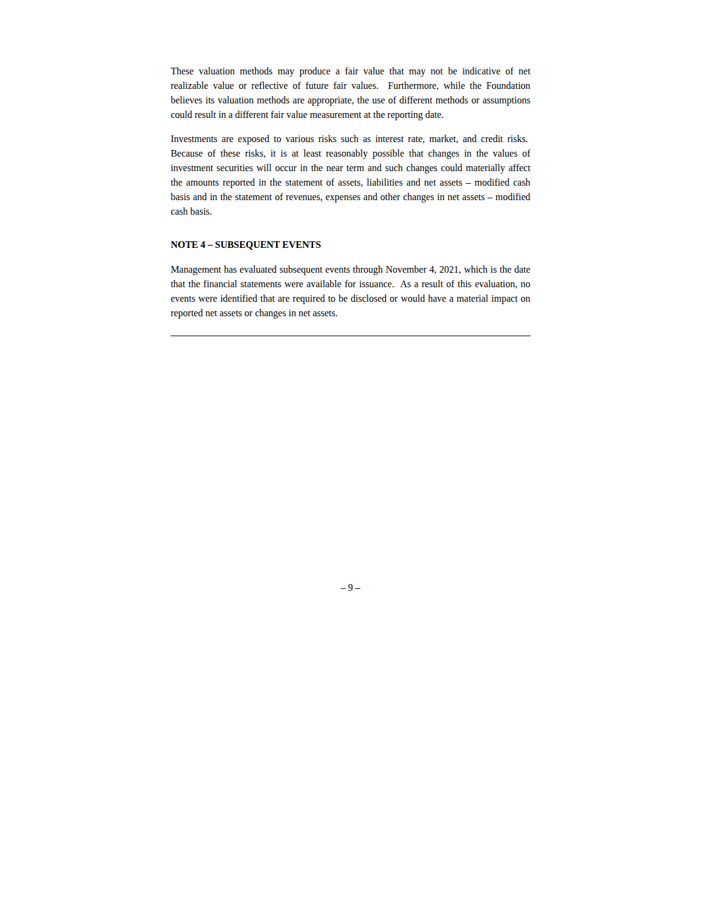These valuation methods may produce a fair value that may not be indicative of net realizable value or reflective of future fair values. Furthermore, while the Foundation believes its valuation methods are appropriate, the use of different methods or assumptions could result in a different fair value measurement at the reporting date.
Investments are exposed to various risks such as interest rate, market, and credit risks. Because of these risks, it is at least reasonably possible that changes in the values of investment securities will occur in the near term and such changes could materially affect the amounts reported in the statement of assets, liabilities and net assets – modified cash basis and in the statement of revenues, expenses and other changes in net assets – modified cash basis.
NOTE 4 – SUBSEQUENT EVENTS
Management has evaluated subsequent events through November 4, 2021, which is the date that the financial statements were available for issuance. As a result of this evaluation, no events were identified that are required to be disclosed or would have a material impact on reported net assets or changes in net assets.
– 9 –